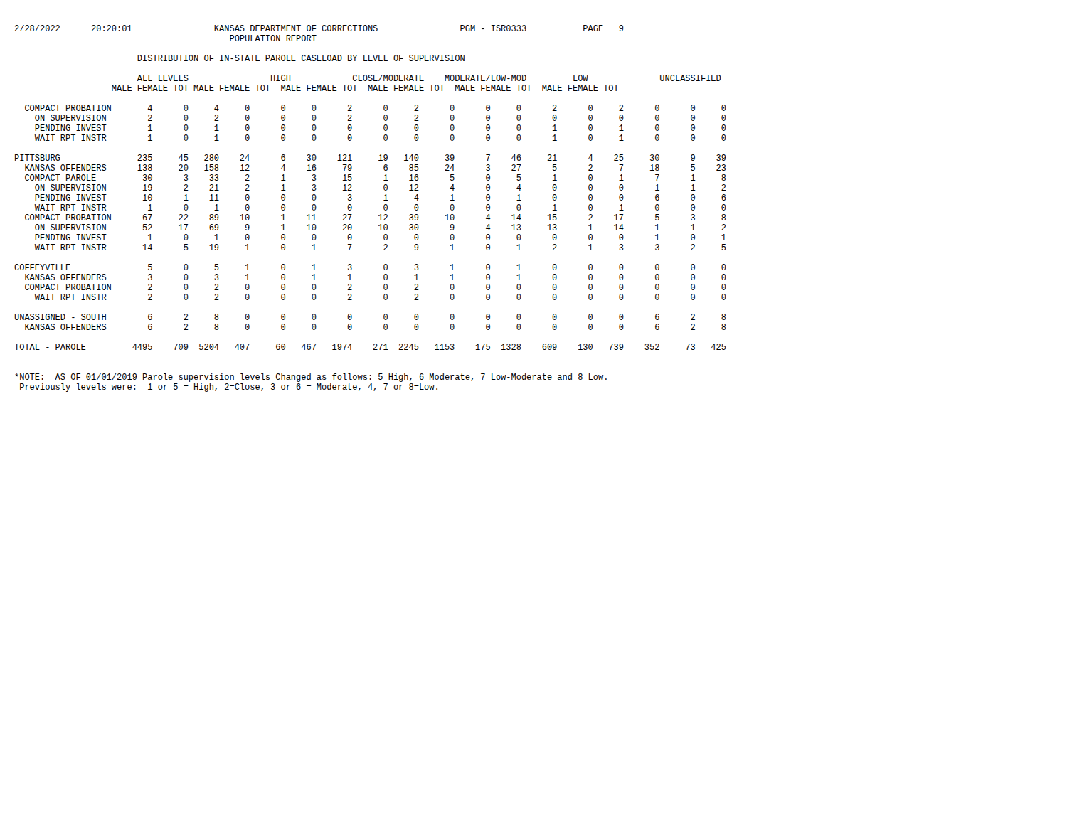2/28/2022 20:20:01 KANSAS DEPARTMENT OF CORRECTIONS PGM - ISR0333 PAGE 9 POPULATION REPORT DISTRIBUTION OF IN-STATE PAROLE CASELOAD BY LEVEL OF SUPERVISION ALL LEVELS HIGH CLOSE/MODERATE MODERATE/LOW-MOD LOW UNCLASSIFIED MALE FEMALE TOT MALE FEMALE TOT MALE FEMALE TOT MALE FEMALE TOT MALE FEMALE TOT MALE FEMALE TOT COMPACT PROBATION 4 0 4 0 0 0 2 0 2 0 0 0 2 0 2 0 0 0 ON SUPERVISION 2 0 2 0 0 0 2 0 2 0 0 0 0 0 0 0 0 0 PENDING INVEST 1 0 1 0 0 0 0 0 0 0 0 0 1 0 1 0 0 0 WAIT RPT INSTR 1 0 1 0 0 0 0 0 0 0 0 0 1 0 1 0 0 0 PITTSBURG 235 45 280 24 6 30 121 19 140 39 7 46 21 4 25 30 9 39 KANSAS OFFENDERS 138 20 158 12 4 16 79 6 85 24 3 27 5 2 7 18 5 23 COMPACT PAROLE 30 3 33 2 1 3 15 1 16 5 0 5 1 0 1 7 1 8 ON SUPERVISION 19 2 21 2 1 3 12 0 12 4 0 4 0 0 0 1 1 2 PENDING INVEST 10 1 11 0 0 0 3 1 4 1 0 1 0 0 0 6 0 6 WAIT RPT INSTR 1 0 1 0 0 0 0 0 0 0 0 0 1 0 1 0 0 0 COMPACT PROBATION 67 22 89 10 1 11 27 12 39 10 4 14 15 2 17 5 3 8 ON SUPERVISION 52 17 69 9 1 10 20 10 30 9 4 13 13 1 14 1 1 2 PENDING INVEST 1 0 1 0 0 0 0 0 0 0 0 0 0 0 0 1 0 1 WAIT RPT INSTR 14 5 19 1 0 1 7 2 9 1 0 1 2 1 3 3 2 5 COFFEYVILLE 5 0 5 1 0 1 3 0 3 1 0 1 0 0 0 0 0 0 KANSAS OFFENDERS 3 0 3 1 0 1 1 0 1 1 0 1 0 0 0 0 0 0 COMPACT PROBATION 2 0 2 0 0 0 2 0 2 0 0 0 0 0 0 0 0 0 WAIT RPT INSTR 2 0 2 0 0 0 2 0 2 0 0 0 0 0 0 0 0 0 UNASSIGNED - SOUTH 6 2 8 0 0 0 0 0 0 0 0 0 0 0 0 6 2 8 KANSAS OFFENDERS 6 2 8 0 0 0 0 0 0 0 0 0 0 0 0 6 2 8 TOTAL - PAROLE 4495 709 5204 407 60 467 1974 271 2245 1153 175 1328 609 130 739 352 73 425 *NOTE: AS OF 01/01/2019 Parole supervision levels Changed as follows: 5=High, 6=Moderate, 7=Low-Moderate and 8=Low. Previously levels were: 1 or 5 = High, 2=Close, 3 or 6 = Moderate, 4, 7 or 8=Low.